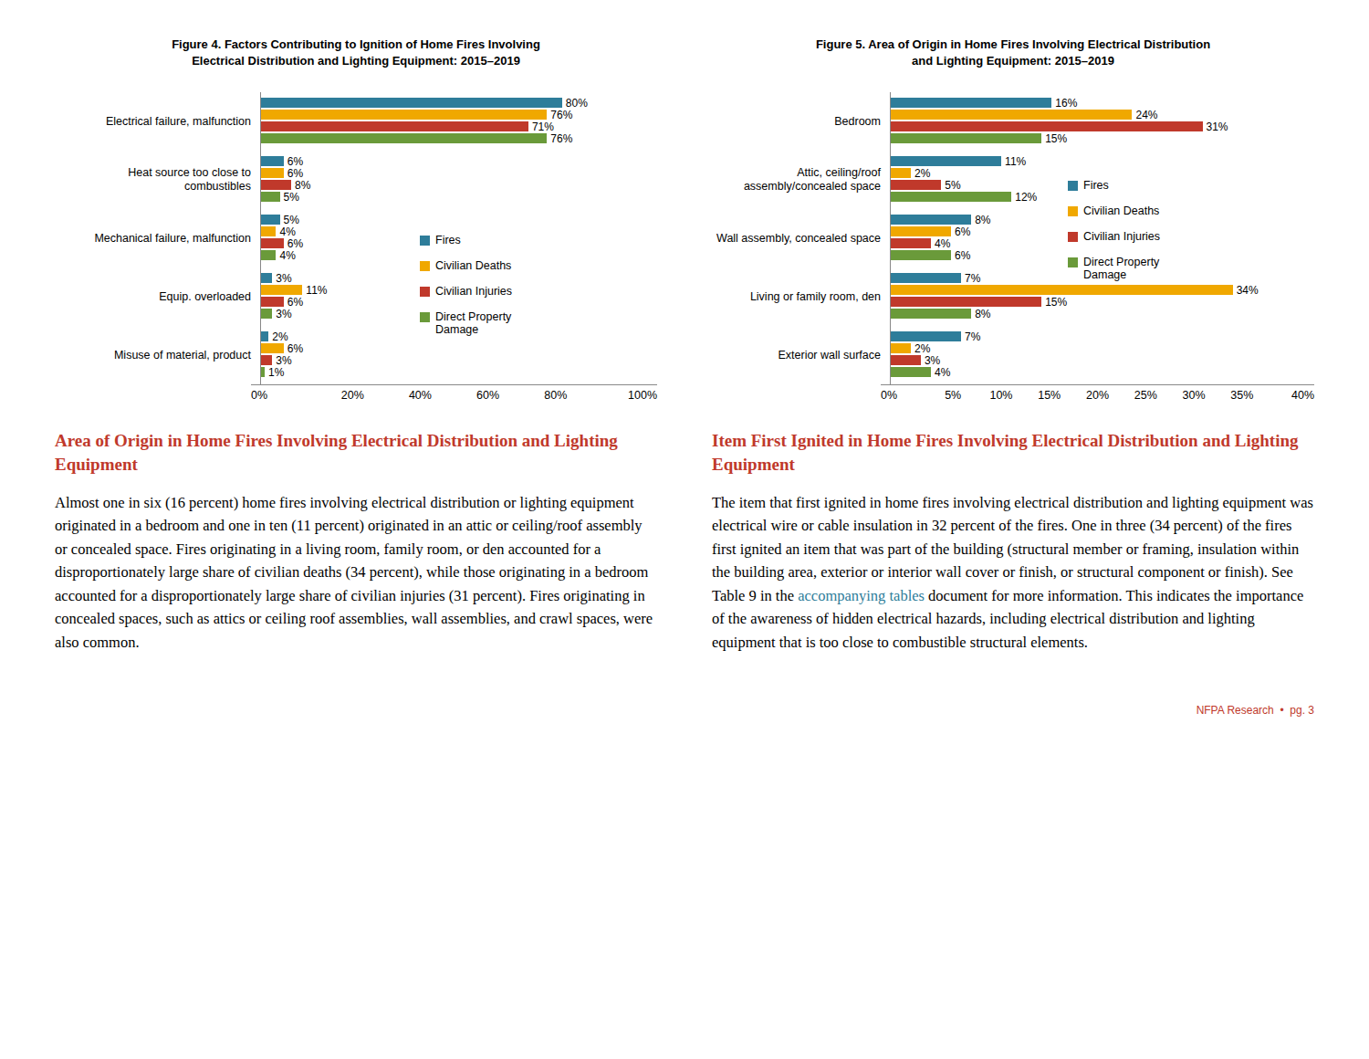Figure 4. Factors Contributing to Ignition of Home Fires Involving
Electrical Distribution and Lighting Equipment: 2015–2019
Electrical failure, malfunction
80%
76%
71%
76%
Heat source too close to
combustibles
6%
6%
8%
5%
Mechanical failure, malfunction
5%
4%
6%
4%
Equip. overloaded
3%
11%
6%
3%
Misuse of material, product
2%
6%
3%
1%
0% 20% 40% 60% 80% 100%
Fires
Civilian Deaths
Civilian Injuries
Direct Property
Damage
Area of Origin in Home Fires Involving Electrical Distribution and Lighting Equipment
Almost one in six (16 percent) home fires involving electrical distribution or lighting equipment originated in a bedroom and one in ten (11 percent) originated in an attic or ceiling/roof assembly or concealed space. Fires originating in a living room, family room, or den accounted for a disproportionately large share of civilian deaths (34 percent), while those originating in a bedroom accounted for a disproportionately large share of civilian injuries (31 percent). Fires originating in concealed spaces, such as attics or ceiling roof assemblies, wall assemblies, and crawl spaces, were also common.
Figure 5. Area of Origin in Home Fires Involving Electrical Distribution
and Lighting Equipment: 2015–2019
Bedroom
16%
24%
31%
15%
Attic, ceiling/roof
assembly/concealed space
11%
2%
5%
12%
Wall assembly, concealed space
8%
6%
4%
6%
Living or family room, den
7%
34%
15%
8%
Exterior wall surface
7%
2%
3%
4%
0% 5% 10% 15% 20% 25% 30% 35% 40%
Fires
Civilian Deaths
Civilian Injuries
Direct Property
Damage
Item First Ignited in Home Fires Involving Electrical Distribution and Lighting Equipment
The item that first ignited in home fires involving electrical distribution and lighting equipment was electrical wire or cable insulation in 32 percent of the fires. One in three (34 percent) of the fires first ignited an item that was part of the building (structural member or framing, insulation within the building area, exterior or interior wall cover or finish, or structural component or finish). See Table 9 in the accompanying tables document for more information. This indicates the importance of the awareness of hidden electrical hazards, including electrical distribution and lighting equipment that is too close to combustible structural elements.
NFPA Research • pg. 3